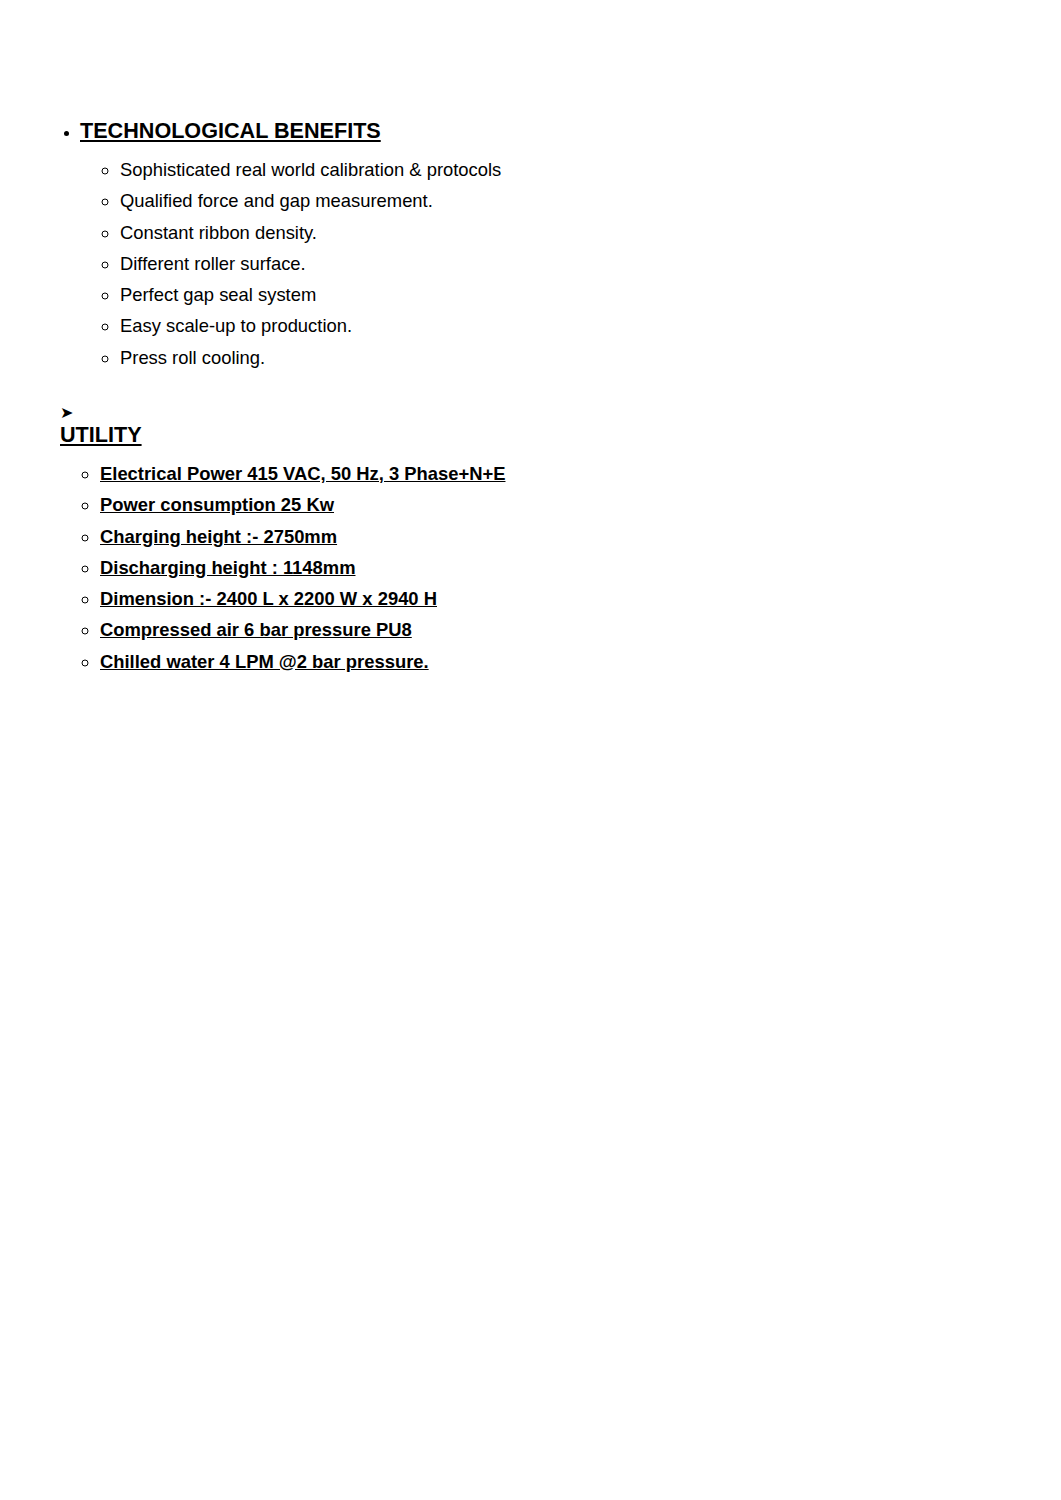TECHNOLOGICAL BENEFITS
Sophisticated real world calibration & protocols
Qualified force and gap measurement.
Constant ribbon density.
Different roller surface.
Perfect gap seal system
Easy scale-up to production.
Press roll cooling.
UTILITY
Electrical Power 415 VAC, 50 Hz, 3 Phase+N+E
Power consumption 25 Kw
Charging height :- 2750mm
Discharging height : 1148mm
Dimension :- 2400 L x 2200 W x 2940 H
Compressed air 6 bar pressure PU8
Chilled water 4 LPM @2 bar pressure.